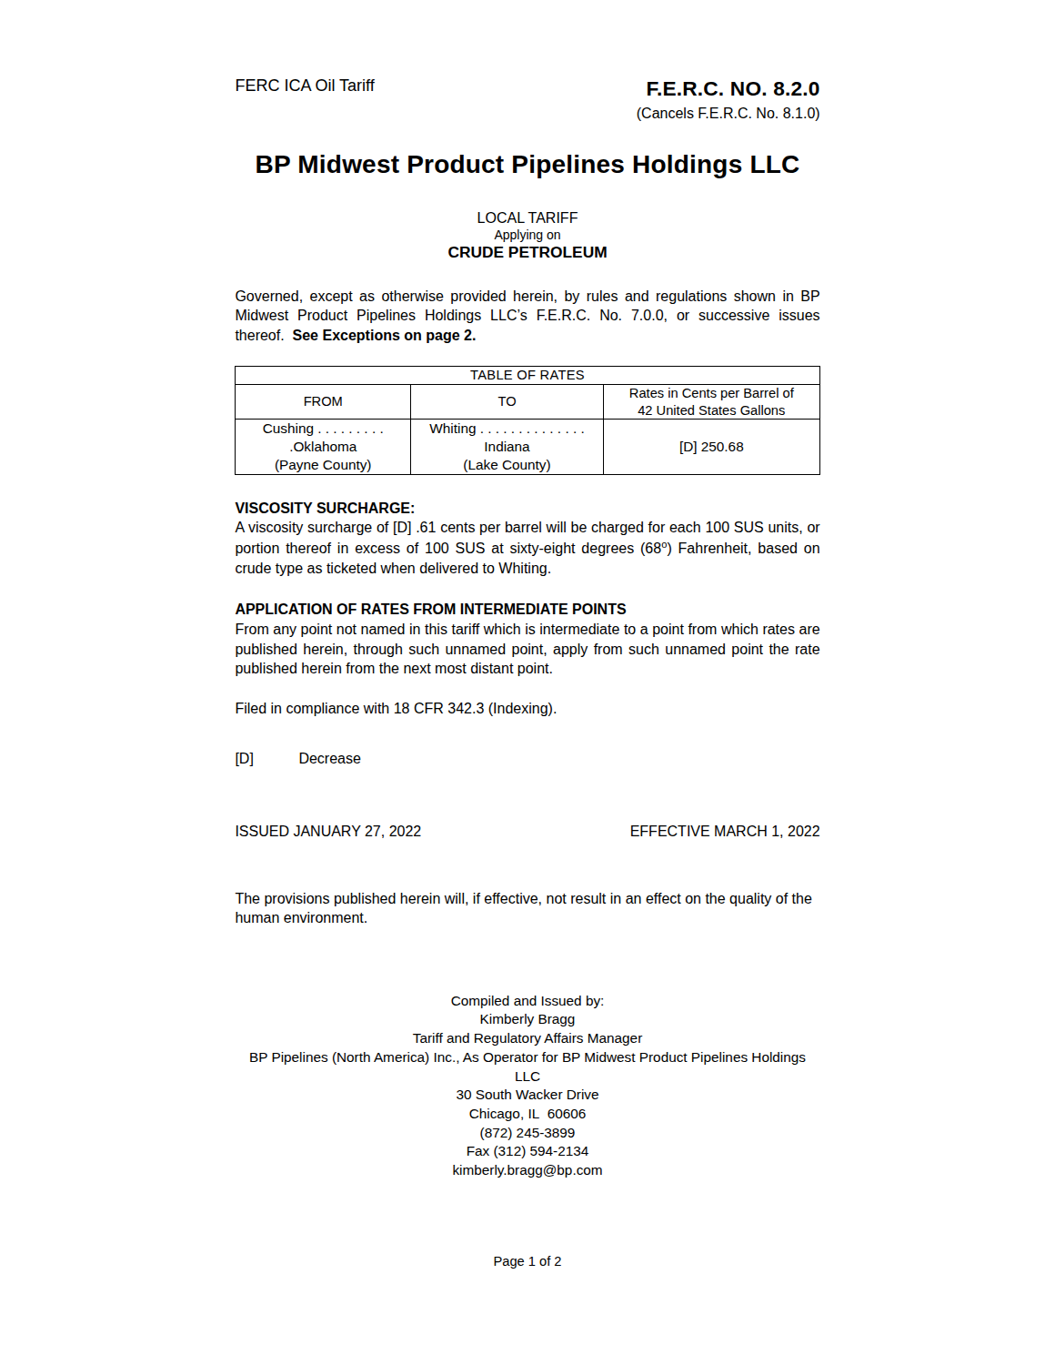FERC ICA Oil Tariff
F.E.R.C. NO. 8.2.0
(Cancels F.E.R.C. No. 8.1.0)
BP Midwest Product Pipelines Holdings LLC
LOCAL TARIFF
Applying on
CRUDE PETROLEUM
Governed, except as otherwise provided herein, by rules and regulations shown in BP Midwest Product Pipelines Holdings LLC’s F.E.R.C. No. 7.0.0, or successive issues thereof. See Exceptions on page 2.
| TABLE OF RATES |
| FROM | TO | Rates in Cents per Barrel of 42 United States Gallons |
| Cushing . . . . . . . . . .Oklahoma (Payne County) | Whiting . . . . . . . . . . . . . . Indiana (Lake County) | [D] 250.68 |
VISCOSITY SURCHARGE:
A viscosity surcharge of [D] .61 cents per barrel will be charged for each 100 SUS units, or portion thereof in excess of 100 SUS at sixty-eight degrees (68o) Fahrenheit, based on crude type as ticketed when delivered to Whiting.
APPLICATION OF RATES FROM INTERMEDIATE POINTS
From any point not named in this tariff which is intermediate to a point from which rates are published herein, through such unnamed point, apply from such unnamed point the rate published herein from the next most distant point.
Filed in compliance with 18 CFR 342.3 (Indexing).
[D] Decrease
ISSUED JANUARY 27, 2022
EFFECTIVE MARCH 1, 2022
The provisions published herein will, if effective, not result in an effect on the quality of the human environment.
Compiled and Issued by:
Kimberly Bragg
Tariff and Regulatory Affairs Manager
BP Pipelines (North America) Inc., As Operator for BP Midwest Product Pipelines Holdings LLC
30 South Wacker Drive
Chicago, IL 60606
(872) 245-3899
Fax (312) 594-2134
kimberly.bragg@bp.com
Page 1 of 2